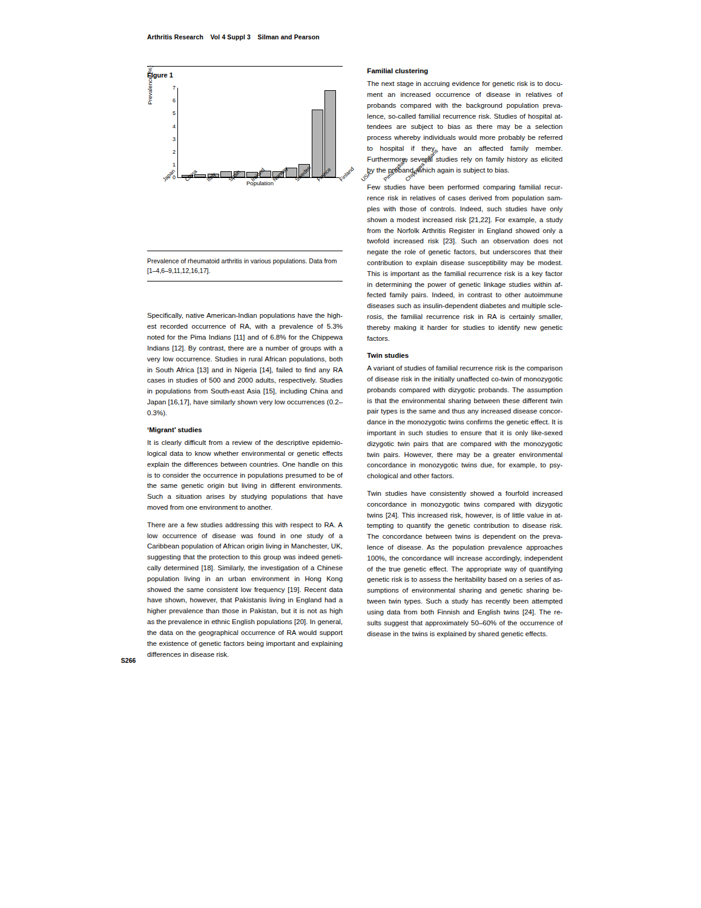Arthritis Research Vol 4 Suppl 3 Silman and Pearson
Figure 1
Prevalence (%)
7 6 5 4 3 2 1 0
Japan China Italy Spain Ireland Norway Sweden France Finland USA Pima Indians Chippewa Indians
Population
Prevalence of rheumatoid arthritis in various populations. Data from [1–4,6–9,11,12,16,17].
Specifically, native American-Indian populations have the highest recorded occurrence of RA, with a prevalence of 5.3% noted for the Pima Indians [11] and of 6.8% for the Chippewa Indians [12]. By contrast, there are a number of groups with a very low occurrence. Studies in rural African populations, both in South Africa [13] and in Nigeria [14], failed to find any RA cases in studies of 500 and 2000 adults, respectively. Studies in populations from South-east Asia [15], including China and Japan [16,17], have similarly shown very low occurrences (0.2–0.3%).
‘Migrant’ studies
It is clearly difficult from a review of the descriptive epidemiological data to know whether environmental or genetic effects explain the differences between countries. One handle on this is to consider the occurrence in populations presumed to be of the same genetic origin but living in different environments. Such a situation arises by studying populations that have moved from one environment to another.
There are a few studies addressing this with respect to RA. A low occurrence of disease was found in one study of a Caribbean population of African origin living in Manchester, UK, suggesting that the protection to this group was indeed genetically determined [18]. Similarly, the investigation of a Chinese population living in an urban environment in Hong Kong showed the same consistent low frequency [19]. Recent data have shown, however, that Pakistanis living in England had a higher prevalence than those in Pakistan, but it is not as high as the prevalence in ethnic English populations [20]. In general, the data on the geographical occurrence of RA would support the existence of genetic factors being important and explaining differences in disease risk.
Familial clustering
The next stage in accruing evidence for genetic risk is to document an increased occurrence of disease in relatives of probands compared with the background population prevalence, so-called familial recurrence risk. Studies of hospital attendees are subject to bias as there may be a selection process whereby individuals would more probably be referred to hospital if they have an affected family member. Furthermore, several studies rely on family history as elicited by the proband, which again is subject to bias.
Few studies have been performed comparing familial recurrence risk in relatives of cases derived from population samples with those of controls. Indeed, such studies have only shown a modest increased risk [21,22]. For example, a study from the Norfolk Arthritis Register in England showed only a twofold increased risk [23]. Such an observation does not negate the role of genetic factors, but underscores that their contribution to explain disease susceptibility may be modest. This is important as the familial recurrence risk is a key factor in determining the power of genetic linkage studies within affected family pairs. Indeed, in contrast to other autoimmune diseases such as insulin-dependent diabetes and multiple sclerosis, the familial recurrence risk in RA is certainly smaller, thereby making it harder for studies to identify new genetic factors.
Twin studies
A variant of studies of familial recurrence risk is the comparison of disease risk in the initially unaffected co-twin of monozygotic probands compared with dizygotic probands. The assumption is that the environmental sharing between these different twin pair types is the same and thus any increased disease concordance in the monozygotic twins confirms the genetic effect. It is important in such studies to ensure that it is only like-sexed dizygotic twin pairs that are compared with the monozygotic twin pairs. However, there may be a greater environmental concordance in monozygotic twins due, for example, to psychological and other factors.
Twin studies have consistently showed a fourfold increased concordance in monozygotic twins compared with dizygotic twins [24]. This increased risk, however, is of little value in attempting to quantify the genetic contribution to disease risk. The concordance between twins is dependent on the prevalence of disease. As the population prevalence approaches 100%, the concordance will increase accordingly, independent of the true genetic effect. The appropriate way of quantifying genetic risk is to assess the heritability based on a series of assumptions of environmental sharing and genetic sharing between twin types. Such a study has recently been attempted using data from both Finnish and English twins [24]. The results suggest that approximately 50–60% of the occurrence of disease in the twins is explained by shared genetic effects.
S266